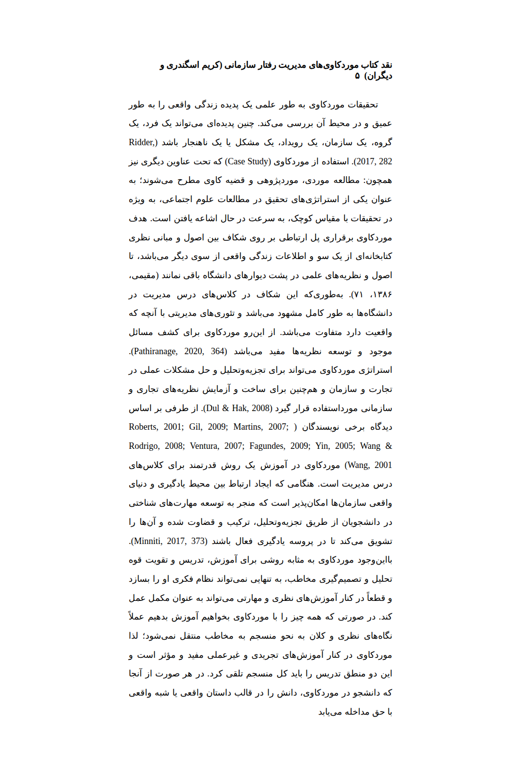نقد کتاب موردکاوی‌های مدیریت رفتار سازمانی (کریم اسگندری و دیگران) ۵
تحقیقات موردکاوی به طور علمی یک پدیده زندگی واقعی را به طور عمیق و در محیط آن بررسی می‌کند. چنین پدیده‌ای می‌تواند یک فرد، یک گروه، یک سازمان، یک رویداد، یک مشکل یا یک ناهنجار باشد (Ridder, 2017, 282). استفاده از موردکاوی (Case Study) که تحت عناوین دیگری نیز همچون: مطالعه موردی، موردپژوهی و قضیه کاوی مطرح می‌شوند؛ به عنوان یکی از استراتژی‌های تحقیق در مطالعات علوم اجتماعی، به ویژه در تحقیقات با مقیاس کوچک، به سرعت در حال اشاعه یافتن است. هدف موردکاوی برقراری پل ارتباطی بر روی شکاف بین اصول و مبانی نظری کتابخانه‌ای از یک سو و اطلاعات زندگی واقعی از سوی دیگر می‌باشد، تا اصول و نظریه‌های علمی در پشت دیوارهای دانشگاه باقی نمانند (مقیمی، ۱۳۸۶، ۷۱). به‌طوری‌که این شکاف در کلاس‌های درس مدیریت در دانشگاه‌ها به طور کامل مشهود می‌باشد و تئوری‌های مدیریتی با آنچه که واقعیت دارد متفاوت می‌باشد. از این‌رو موردکاوی برای کشف مسائل موجود و توسعه نظریه‌ها مفید می‌باشد (Pathiranage, 2020, 364). استراتژی موردکاوی می‌تواند برای تجزیه‌وتحلیل و حل مشکلات عملی در تجارت و سازمان و هم‌چنین برای ساخت و آزمایش نظریه‌های تجاری و سازمانی مورداستفاده قرار گیرد (Dul & Hak, 2008). از طرفی بر اساس دیدگاه برخی نویسندگان ( Roberts, 2001; Gil, 2009; Martins, 2007; Rodrigo, 2008; Ventura, 2007; Fagundes, 2009; Yin, 2005; Wang & Wang, 2001) موردکاوی در آموزش یک روش قدرتمند برای کلاس‌های درس مدیریت است. هنگامی که ایجاد ارتباط بین محیط یادگیری و دنیای واقعی سازمان‌ها امکان‌پذیر است که منجر به توسعه مهارت‌های شناختی در دانشجویان از طریق تجزیه‌وتحلیل، ترکیب و قضاوت شده و آن‌ها را تشویق می‌کند تا در پروسه یادگیری فعال باشند (Minniti, 2017, 373). بااین‌وجود موردکاوی به مثابه روشی برای آموزش، تدریس و تقویت قوه تحلیل و تصمیم‌گیری مخاطب، به تنهایی نمی‌تواند نظام فکری او را بسازد و قطعاً در کنار آموزش‌های نظری و مهارتی می‌تواند به عنوان مکمل عمل کند. در صورتی که همه چیز را با موردکاوی بخواهیم آموزش بدهیم عملاً نگاه‌های نظری و کلان به نحو منسجم به مخاطب منتقل نمی‌شود؛ لذا موردکاوی در کنار آموزش‌های تجریدی و غیرعملی مفید و مؤثر است و این دو منطق تدریس را باید کل منسجم تلقی کرد. در هر صورت از آنجا که دانشجو در موردکاوی، دانش را در قالب داستان واقعی یا شبه واقعی با حق مداخله می‌یابد